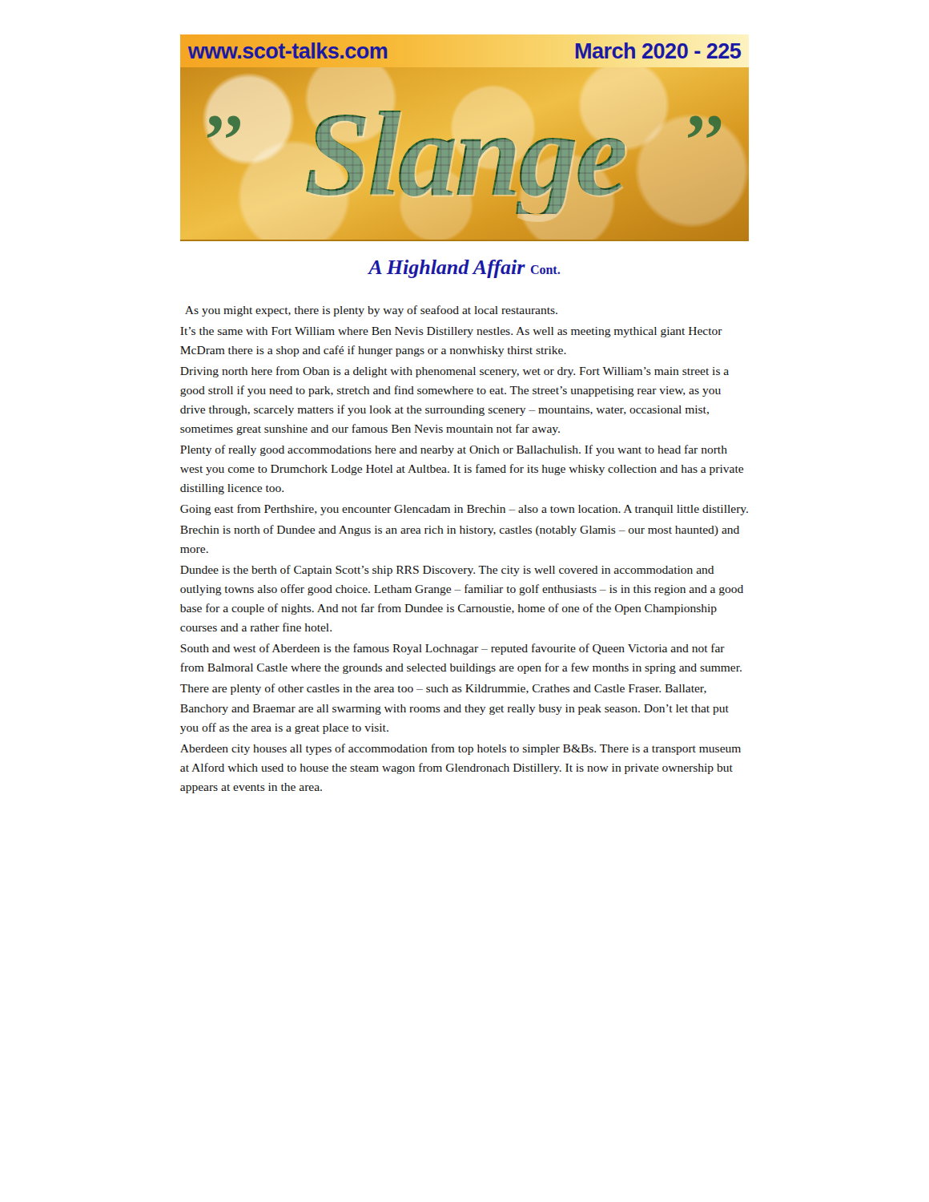www.scot-talks.com March 2020 - 225
’’ Slange ’’
A Highland Affair Cont.
As you might expect, there is plenty by way of seafood at local restaurants.
It’s the same with Fort William where Ben Nevis Distillery nestles. As well as meeting mythical giant Hector McDram there is a shop and café if hunger pangs or a nonwhisky thirst strike.
Driving north here from Oban is a delight with phenomenal scenery, wet or dry. Fort William’s main street is a good stroll if you need to park, stretch and find somewhere to eat. The street’s unappetising rear view, as you drive through, scarcely matters if you look at the surrounding scenery – mountains, water, occasional mist, sometimes great sunshine and our famous Ben Nevis mountain not far away.
Plenty of really good accommodations here and nearby at Onich or Ballachulish. If you want to head far north west you come to Drumchork Lodge Hotel at Aultbea. It is famed for its huge whisky collection and has a private distilling licence too.
Going east from Perthshire, you encounter Glencadam in Brechin – also a town location. A tranquil little distillery.
Brechin is north of Dundee and Angus is an area rich in history, castles (notably Glamis – our most haunted) and more.
Dundee is the berth of Captain Scott’s ship RRS Discovery. The city is well covered in accommodation and outlying towns also offer good choice. Letham Grange – familiar to golf enthusiasts – is in this region and a good base for a couple of nights. And not far from Dundee is Carnoustie, home of one of the Open Championship courses and a rather fine hotel.
South and west of Aberdeen is the famous Royal Lochnagar – reputed favourite of Queen Victoria and not far from Balmoral Castle where the grounds and selected buildings are open for a few months in spring and summer.
There are plenty of other castles in the area too – such as Kildrummie, Crathes and Castle Fraser. Ballater, Banchory and Braemar are all swarming with rooms and they get really busy in peak season. Don’t let that put you off as the area is a great place to visit.
Aberdeen city houses all types of accommodation from top hotels to simpler B&Bs. There is a transport museum at Alford which used to house the steam wagon from Glendronach Distillery. It is now in private ownership but appears at events in the area.